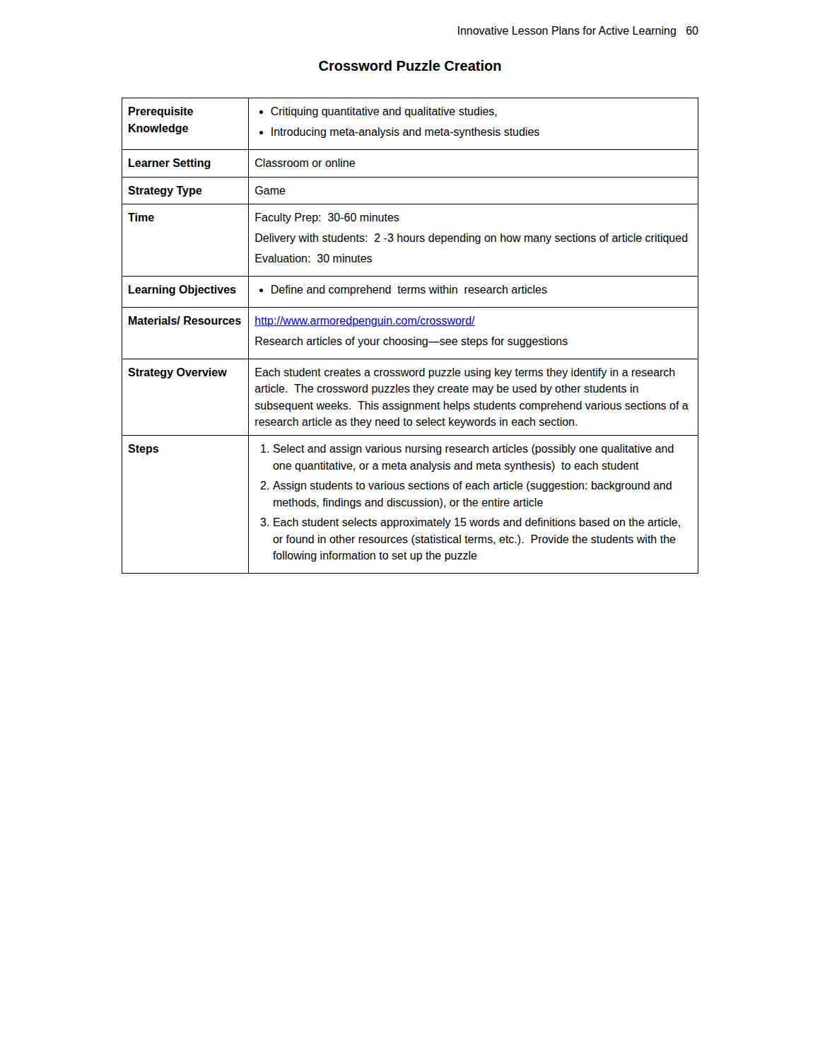Innovative Lesson Plans for Active Learning 60
Crossword Puzzle Creation
| Prerequisite Knowledge | Critiquing quantitative and qualitative studies, Introducing meta-analysis and meta-synthesis studies |
| Learner Setting | Classroom or online |
| Strategy Type | Game |
| Time | Faculty Prep: 30-60 minutes Delivery with students: 2 -3 hours depending on how many sections of article critiqued Evaluation: 30 minutes |
| Learning Objectives | Define and comprehend terms within research articles |
| Materials/ Resources | http://www.armoredpenguin.com/crossword/ Research articles of your choosing—see steps for suggestions |
| Strategy Overview | Each student creates a crossword puzzle using key terms they identify in a research article. The crossword puzzles they create may be used by other students in subsequent weeks. This assignment helps students comprehend various sections of a research article as they need to select keywords in each section. |
| Steps | Select and assign various nursing research articles (possibly one qualitative and one quantitative, or a meta analysis and meta synthesis) to each student Assign students to various sections of each article (suggestion: background and methods, findings and discussion), or the entire article Each student selects approximately 15 words and definitions based on the article, or found in other resources (statistical terms, etc.). Provide the students with the following information to set up the puzzle |